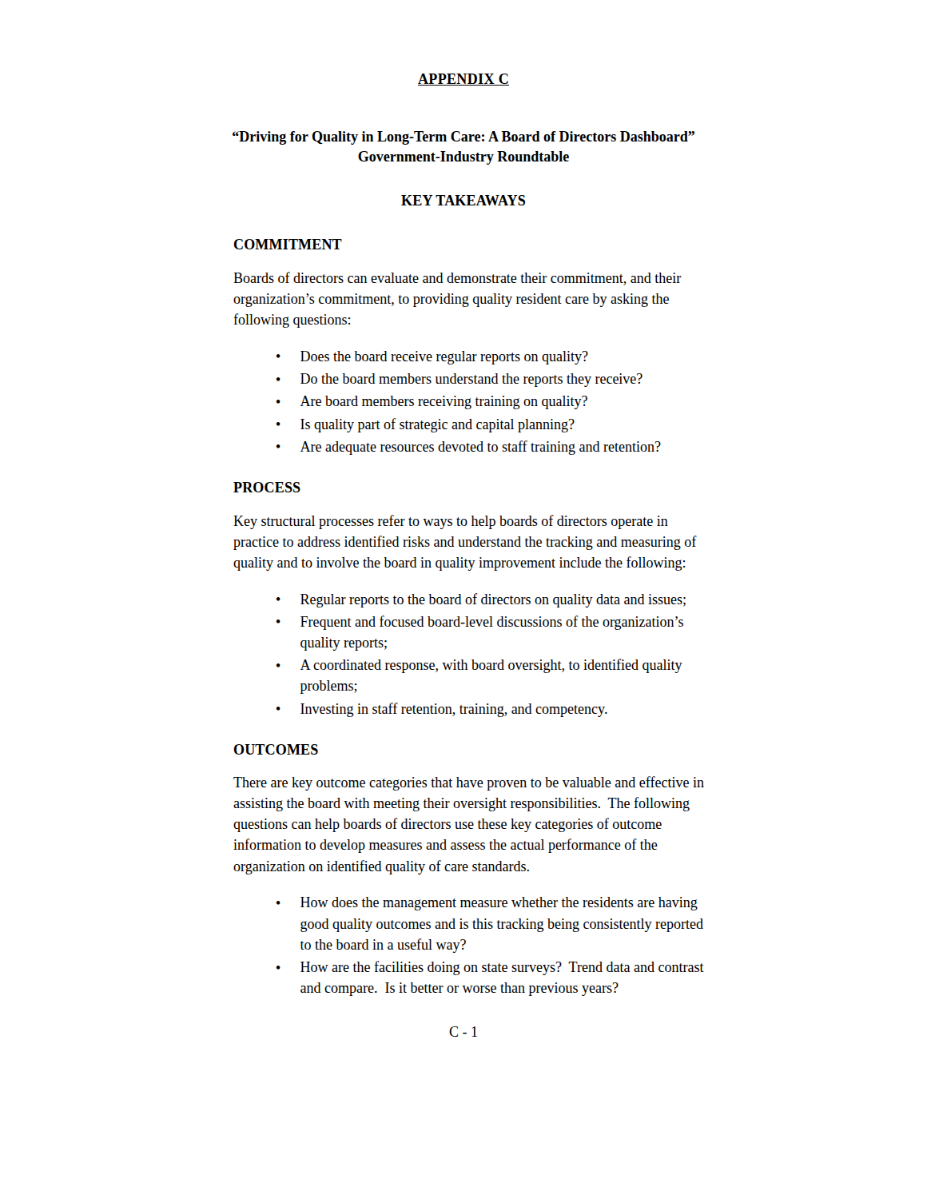APPENDIX C
“Driving for Quality in Long-Term Care: A Board of Directors Dashboard” Government-Industry Roundtable
KEY TAKEAWAYS
COMMITMENT
Boards of directors can evaluate and demonstrate their commitment, and their organization’s commitment, to providing quality resident care by asking the following questions:
Does the board receive regular reports on quality?
Do the board members understand the reports they receive?
Are board members receiving training on quality?
Is quality part of strategic and capital planning?
Are adequate resources devoted to staff training and retention?
PROCESS
Key structural processes refer to ways to help boards of directors operate in practice to address identified risks and understand the tracking and measuring of quality and to involve the board in quality improvement include the following:
Regular reports to the board of directors on quality data and issues;
Frequent and focused board-level discussions of the organization’s quality reports;
A coordinated response, with board oversight, to identified quality problems;
Investing in staff retention, training, and competency.
OUTCOMES
There are key outcome categories that have proven to be valuable and effective in assisting the board with meeting their oversight responsibilities. The following questions can help boards of directors use these key categories of outcome information to develop measures and assess the actual performance of the organization on identified quality of care standards.
How does the management measure whether the residents are having good quality outcomes and is this tracking being consistently reported to the board in a useful way?
How are the facilities doing on state surveys? Trend data and contrast and compare. Is it better or worse than previous years?
C - 1